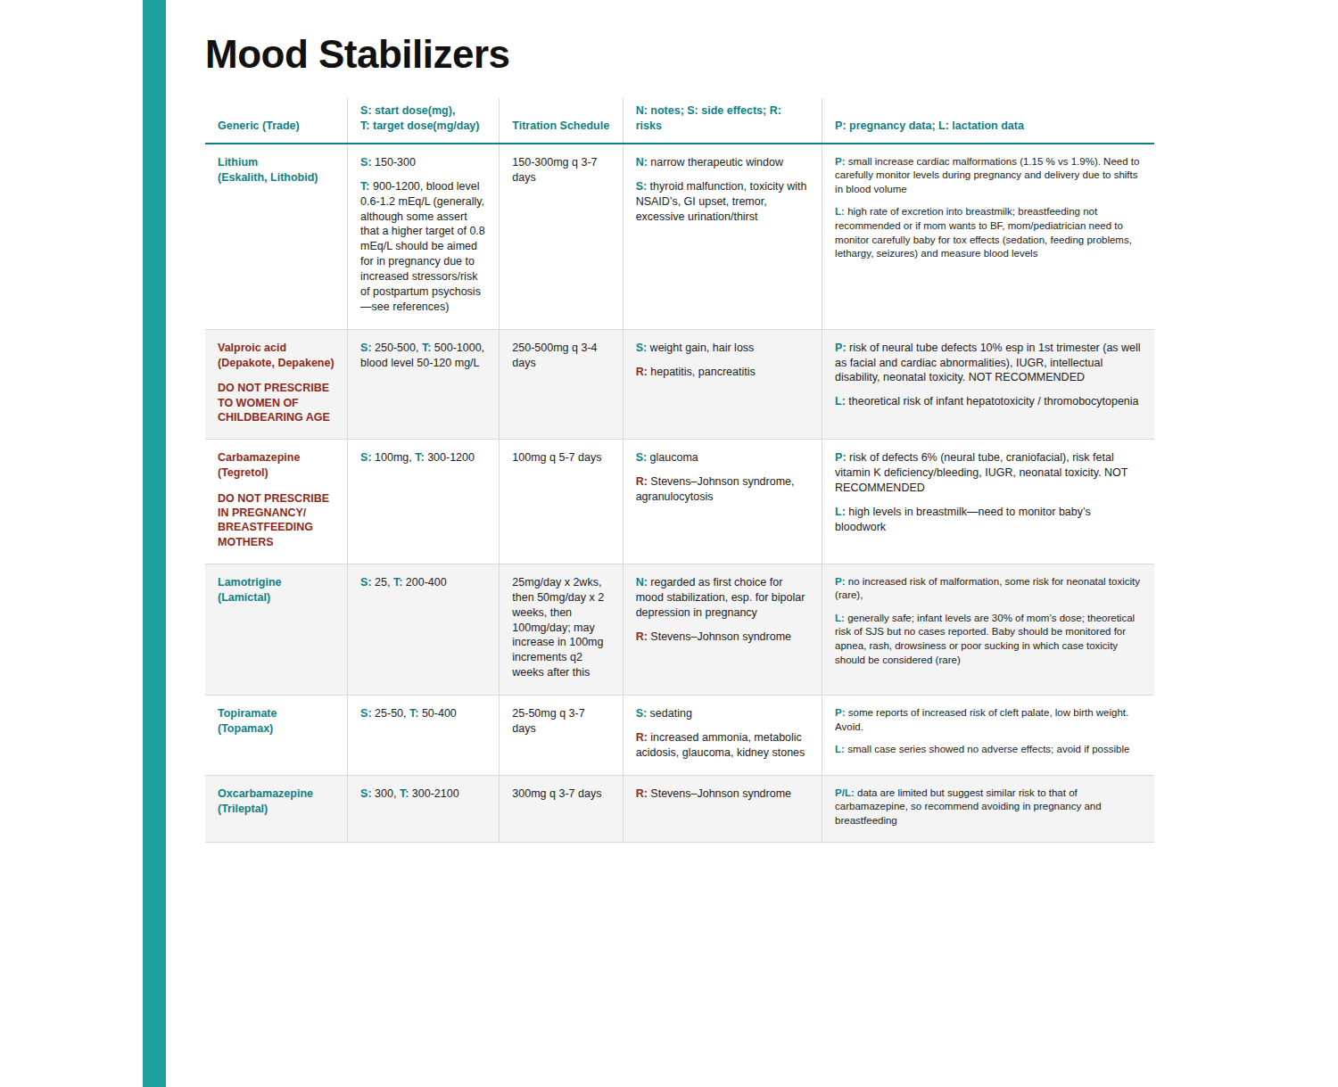Mood Stabilizers
| Generic (Trade) | S: start dose(mg), T: target dose(mg/day) | Titration Schedule | N: notes; S: side effects; R: risks | P: pregnancy data; L: lactation data |
| --- | --- | --- | --- | --- |
| Lithium (Eskalith, Lithobid) | S: 150-300 T: 900-1200, blood level 0.6-1.2 mEq/L (generally, although some assert that a higher target of 0.8 mEq/L should be aimed for in pregnancy due to increased stressors/risk of postpartum psychosis—see references) | 150-300mg q 3-7 days | N: narrow therapeutic window S: thyroid malfunction, toxicity with NSAID’s, GI upset, tremor, excessive urination/thirst | P: small increase cardiac malformations (1.15 % vs 1.9%). Need to carefully monitor levels during pregnancy and delivery due to shifts in blood volume L: high rate of excretion into breastmilk; breastfeeding not recommended or if mom wants to BF, mom/pediatrician need to monitor carefully baby for tox effects (sedation, feeding problems, lethargy, seizures) and measure blood levels |
| Valproic acid (Depakote, Depakene) DO NOT PRESCRIBE TO WOMEN OF CHILDBEARING AGE | S: 250-500, T: 500-1000, blood level 50-120 mg/L | 250-500mg q 3-4 days | S: weight gain, hair loss R: hepatitis, pancreatitis | P: risk of neural tube defects 10% esp in 1st trimester (as well as facial and cardiac abnormalities), IUGR, intellectual disability, neonatal toxicity. NOT RECOMMENDED L: theoretical risk of infant hepatotoxicity / thromobocytopenia |
| Carbamazepine (Tegretol) DO NOT PRESCRIBE IN PREGNANCY/ BREASTFEEDING MOTHERS | S: 100mg, T: 300-1200 | 100mg q 5-7 days | S: glaucoma R: Stevens–Johnson syndrome, agranulocytosis | P: risk of defects 6% (neural tube, craniofacial), risk fetal vitamin K deficiency/bleeding, IUGR, neonatal toxicity. NOT RECOMMENDED L: high levels in breastmilk—need to monitor baby’s bloodwork |
| Lamotrigine (Lamictal) | S: 25, T: 200-400 | 25mg/day x 2wks, then 50mg/day x 2 weeks, then 100mg/day; may increase in 100mg increments q2 weeks after this | N: regarded as first choice for mood stabilization, esp. for bipolar depression in pregnancy R: Stevens–Johnson syndrome | P: no increased risk of malformation, some risk for neonatal toxicity (rare), L: generally safe; infant levels are 30% of mom’s dose; theoretical risk of SJS but no cases reported. Baby should be monitored for apnea, rash, drowsiness or poor sucking in which case toxicity should be considered (rare) |
| Topiramate (Topamax) | S: 25-50, T: 50-400 | 25-50mg q 3-7 days | S: sedating R: increased ammonia, metabolic acidosis, glaucoma, kidney stones | P: some reports of increased risk of cleft palate, low birth weight. Avoid. L: small case series showed no adverse effects; avoid if possible |
| Oxcarbamazepine (Trileptal) | S: 300, T: 300-2100 | 300mg q 3-7 days | R: Stevens–Johnson syndrome | P/L: data are limited but suggest similar risk to that of carbamazepine, so recommend avoiding in pregnancy and breastfeeding |